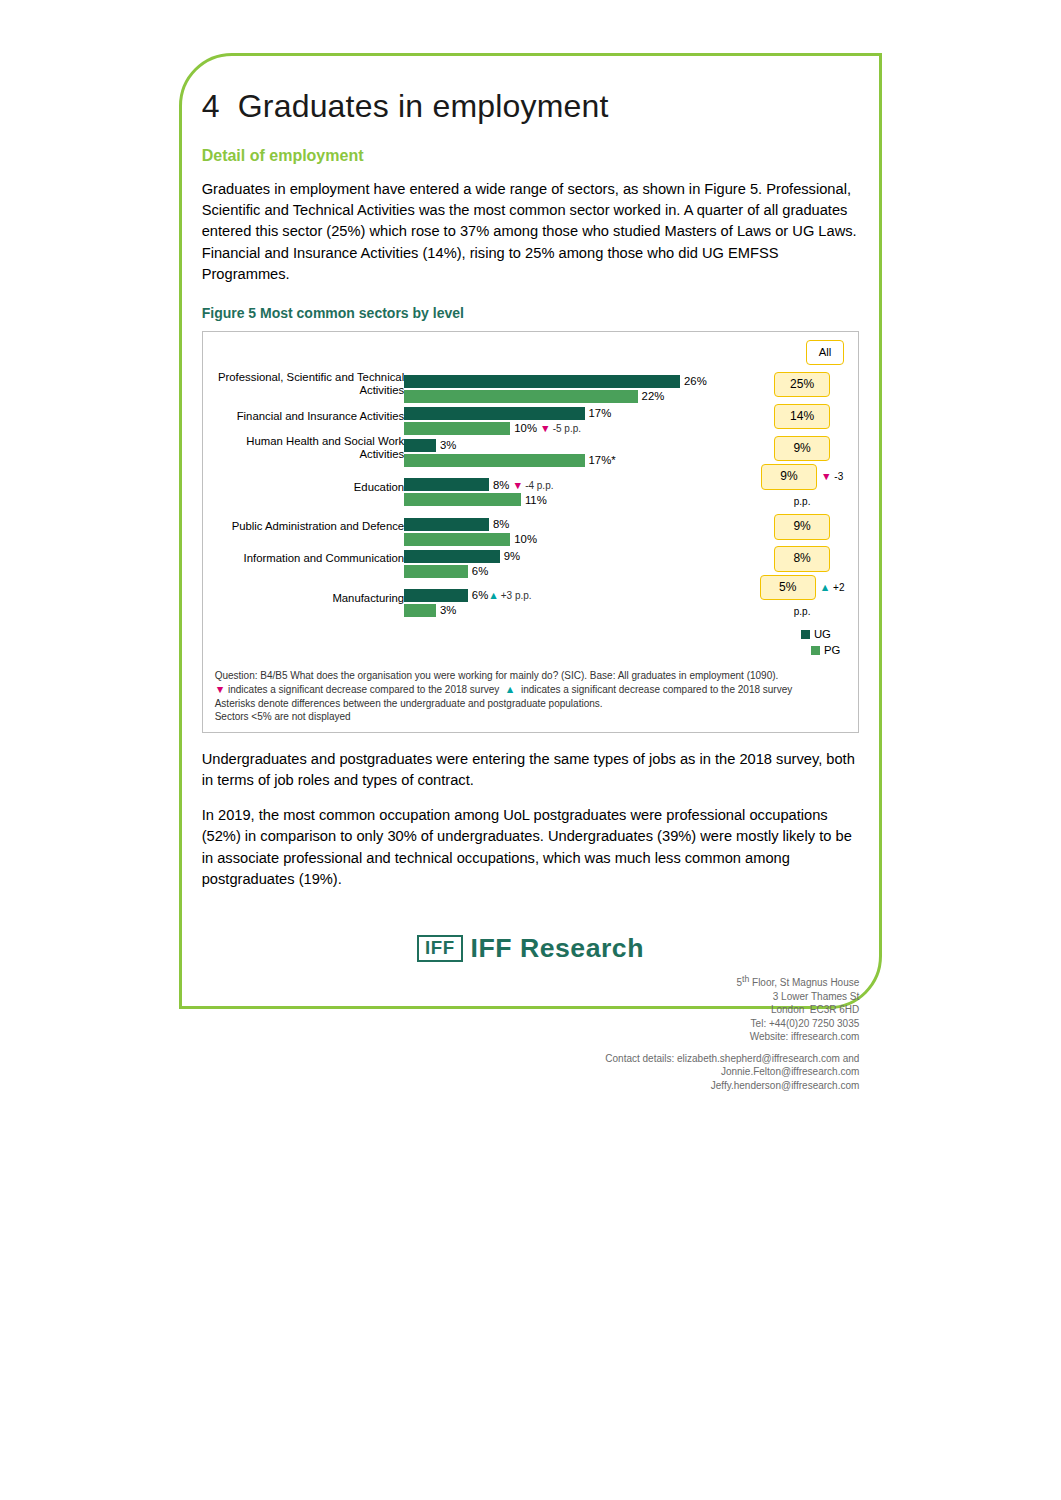4 Graduates in employment
Detail of employment
Graduates in employment have entered a wide range of sectors, as shown in Figure 5. Professional, Scientific and Technical Activities was the most common sector worked in. A quarter of all graduates entered this sector (25%) which rose to 37% among those who studied Masters of Laws or UG Laws. Financial and Insurance Activities (14%), rising to 25% among those who did UG EMFSS Programmes.
Figure 5 Most common sectors by level
All
| Professional, Scientific and Technical Activities | 26% 22% | 25% |
| Financial and Insurance Activities | 17% 10% ▼ -5 p.p. | 14% |
| Human Health and Social Work Activities | 3% 17%* | 9% |
| Education | 8% ▼ -4 p.p. 11% | 9% ▼ -3 p.p. |
| Public Administration and Defence | 8% 10% | 9% |
| Information and Communication | 9% 6% | 8% |
| Manufacturing | 6% ▲ +3 p.p. 3% | 5% ▲ +2 p.p. |
UG
PG
Question: B4/B5 What does the organisation you were working for mainly do? (SIC). Base: All graduates in employment (1090).
▼ indicates a significant decrease compared to the 2018 survey ▲ indicates a significant decrease compared to the 2018 survey
Asterisks denote differences between the undergraduate and postgraduate populations.
Sectors <5% are not displayed
Undergraduates and postgraduates were entering the same types of jobs as in the 2018 survey, both in terms of job roles and types of contract.
In 2019, the most common occupation among UoL postgraduates were professional occupations (52%) in comparison to only 30% of undergraduates. Undergraduates (39%) were mostly likely to be in associate professional and technical occupations, which was much less common among postgraduates (19%).
IFFIFF Research
5th Floor, St Magnus House
3 Lower Thames St
London EC3R 6HD
Tel: +44(0)20 7250 3035
Website: iffresearch.com
Contact details: elizabeth.shepherd@iffresearch.com and
Jonnie.Felton@iffresearch.com
Jeffy.henderson@iffresearch.com